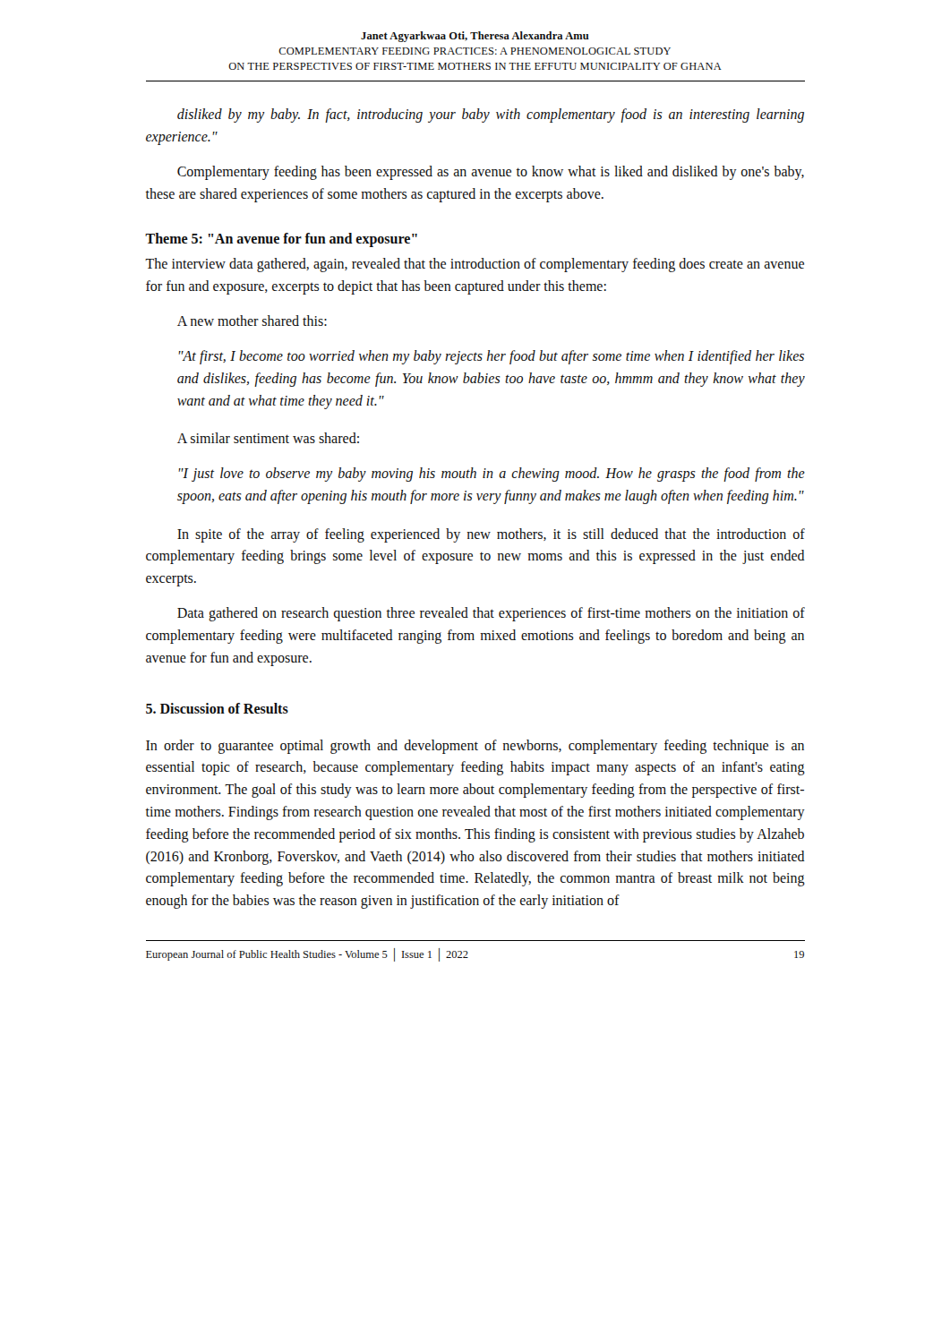Janet Agyarkwaa Oti, Theresa Alexandra Amu
Complementary Feeding Practices: A Phenomenological Study
on the Perspectives of First-Time Mothers in the Effutu Municipality of Ghana
disliked by my baby. In fact, introducing your baby with complementary food is an interesting learning experience."
Complementary feeding has been expressed as an avenue to know what is liked and disliked by one's baby, these are shared experiences of some mothers as captured in the excerpts above.
Theme 5: "An avenue for fun and exposure"
The interview data gathered, again, revealed that the introduction of complementary feeding does create an avenue for fun and exposure, excerpts to depict that has been captured under this theme:
A new mother shared this:
"At first, I become too worried when my baby rejects her food but after some time when I identified her likes and dislikes, feeding has become fun. You know babies too have taste oo, hmmm and they know what they want and at what time they need it."
A similar sentiment was shared:
"I just love to observe my baby moving his mouth in a chewing mood. How he grasps the food from the spoon, eats and after opening his mouth for more is very funny and makes me laugh often when feeding him."
In spite of the array of feeling experienced by new mothers, it is still deduced that the introduction of complementary feeding brings some level of exposure to new moms and this is expressed in the just ended excerpts.
Data gathered on research question three revealed that experiences of first-time mothers on the initiation of complementary feeding were multifaceted ranging from mixed emotions and feelings to boredom and being an avenue for fun and exposure.
5. Discussion of Results
In order to guarantee optimal growth and development of newborns, complementary feeding technique is an essential topic of research, because complementary feeding habits impact many aspects of an infant's eating environment. The goal of this study was to learn more about complementary feeding from the perspective of first-time mothers. Findings from research question one revealed that most of the first mothers initiated complementary feeding before the recommended period of six months. This finding is consistent with previous studies by Alzaheb (2016) and Kronborg, Foverskov, and Vaeth (2014) who also discovered from their studies that mothers initiated complementary feeding before the recommended time. Relatedly, the common mantra of breast milk not being enough for the babies was the reason given in justification of the early initiation of
European Journal of Public Health Studies - Volume 5 │ Issue 1 │ 2022 19